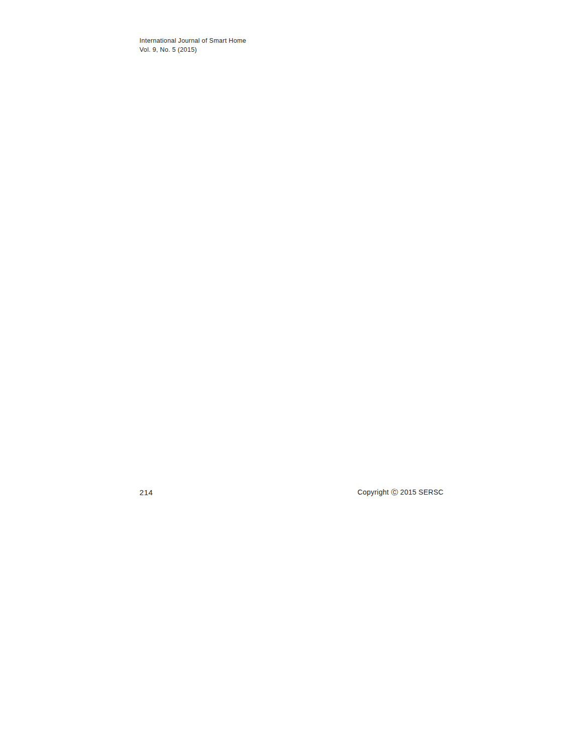International Journal of Smart Home Vol. 9, No. 5 (2015)
214 Copyright Ⓒ 2015 SERSC